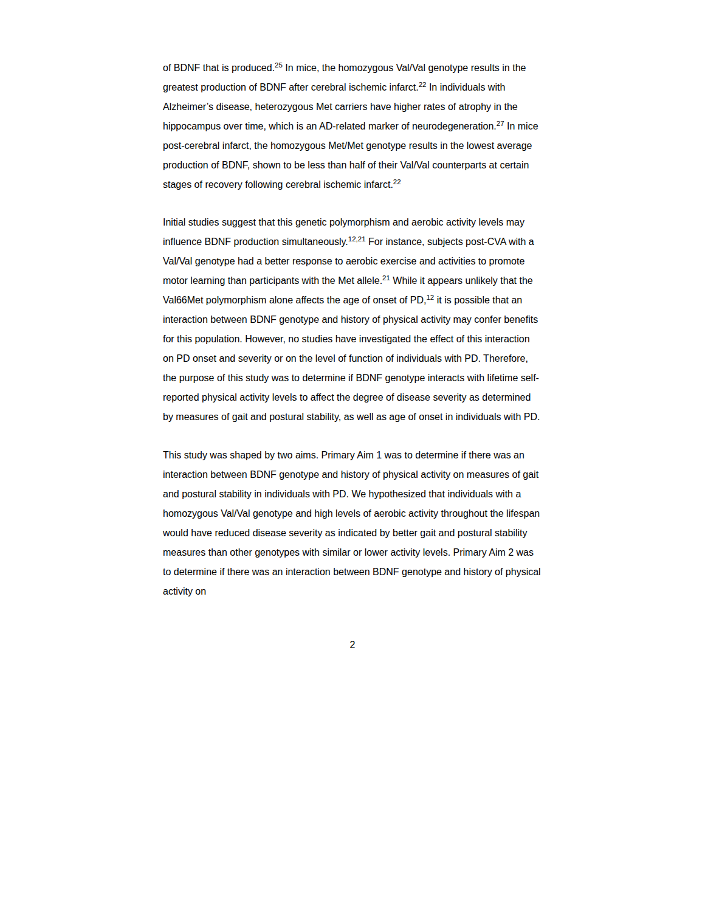of BDNF that is produced.25 In mice, the homozygous Val/Val genotype results in the greatest production of BDNF after cerebral ischemic infarct.22 In individuals with Alzheimer’s disease, heterozygous Met carriers have higher rates of atrophy in the hippocampus over time, which is an AD-related marker of neurodegeneration.27 In mice post-cerebral infarct, the homozygous Met/Met genotype results in the lowest average production of BDNF, shown to be less than half of their Val/Val counterparts at certain stages of recovery following cerebral ischemic infarct.22
Initial studies suggest that this genetic polymorphism and aerobic activity levels may influence BDNF production simultaneously.12,21 For instance, subjects post-CVA with a Val/Val genotype had a better response to aerobic exercise and activities to promote motor learning than participants with the Met allele.21 While it appears unlikely that the Val66Met polymorphism alone affects the age of onset of PD,12 it is possible that an interaction between BDNF genotype and history of physical activity may confer benefits for this population. However, no studies have investigated the effect of this interaction on PD onset and severity or on the level of function of individuals with PD. Therefore, the purpose of this study was to determine if BDNF genotype interacts with lifetime self-reported physical activity levels to affect the degree of disease severity as determined by measures of gait and postural stability, as well as age of onset in individuals with PD.
This study was shaped by two aims. Primary Aim 1 was to determine if there was an interaction between BDNF genotype and history of physical activity on measures of gait and postural stability in individuals with PD. We hypothesized that individuals with a homozygous Val/Val genotype and high levels of aerobic activity throughout the lifespan would have reduced disease severity as indicated by better gait and postural stability measures than other genotypes with similar or lower activity levels. Primary Aim 2 was to determine if there was an interaction between BDNF genotype and history of physical activity on
2